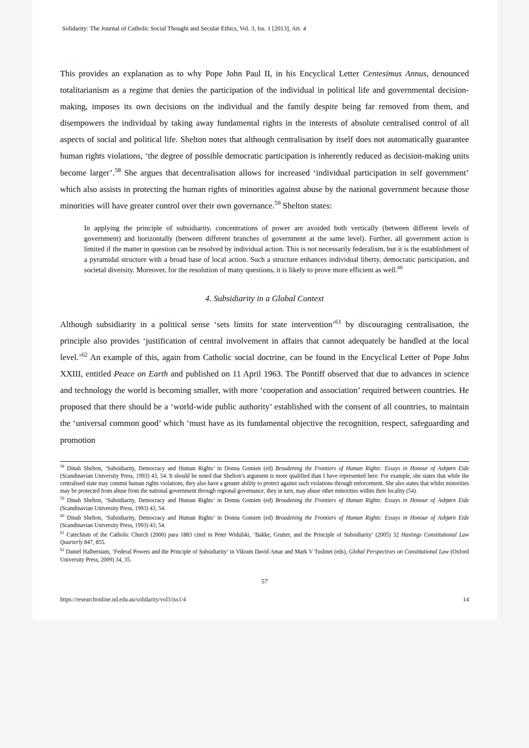Solidarity: The Journal of Catholic Social Thought and Secular Ethics, Vol. 3, Iss. 1 [2013], Art. 4
This provides an explanation as to why Pope John Paul II, in his Encyclical Letter Centesimus Annus, denounced totalitarianism as a regime that denies the participation of the individual in political life and governmental decision-making, imposes its own decisions on the individual and the family despite being far removed from them, and disempowers the individual by taking away fundamental rights in the interests of absolute centralised control of all aspects of social and political life. Shelton notes that although centralisation by itself does not automatically guarantee human rights violations, ‘the degree of possible democratic participation is inherently reduced as decision-making units become larger’.58 She argues that decentralisation allows for increased ‘individual participation in self government’ which also assists in protecting the human rights of minorities against abuse by the national government because those minorities will have greater control over their own governance.59 Shelton states:
In applying the principle of subsidiarity, concentrations of power are avoided both vertically (between different levels of government) and horizontally (between different branches of government at the same level). Further, all government action is limited if the matter in question can be resolved by individual action. This is not necessarily federalism, but it is the establishment of a pyramidal structure with a broad base of local action. Such a structure enhances individual liberty, democratic participation, and societal diversity. Moreover, for the resolution of many questions, it is likely to prove more efficient as well.60
4. Subsidiarity in a Global Context
Although subsidiarity in a political sense ‘sets limits for state intervention’61 by discouraging centralisation, the principle also provides ‘justification of central involvement in affairs that cannot adequately be handled at the local level.’62 An example of this, again from Catholic social doctrine, can be found in the Encyclical Letter of Pope John XXIII, entitled Peace on Earth and published on 11 April 1963. The Pontiff observed that due to advances in science and technology the world is becoming smaller, with more ‘cooperation and association’ required between countries. He proposed that there should be a ‘world-wide public authority’ established with the consent of all countries, to maintain the ‘universal common good’ which ‘must have as its fundamental objective the recognition, respect, safeguarding and promotion
58 Dinah Shelton, ‘Subsidiarity, Democracy and Human Rights’ in Donna Gomien (ed) Broadening the Frontiers of Human Rights: Essays in Honour of Asbjørn Eide (Scandinavian University Press, 1993) 43, 54. It should be noted that Shelton’s argument is more qualified than I have represented here. For example, she states that while the centralised state may commit human rights violations, they also have a greater ability to protect against such violations through enforcement. She also states that whilst minorities may be protected from abuse from the national government through regional governance, they in turn, may abuse other minorities within their locality (54).
59 Dinah Shelton, ‘Subsidiarity, Democracy and Human Rights’ in Donna Gomien (ed) Broadening the Frontiers of Human Rights: Essays in Honour of Asbjørn Eide (Scandinavian University Press, 1993) 43, 54.
60 Dinah Shelton, ‘Subsidiarity, Democracy and Human Rights’ in Donna Gomien (ed) Broadening the Frontiers of Human Rights: Essays in Honour of Asbjørn Eide (Scandinavian University Press, 1993) 43, 54.
61 Catechism of the Catholic Church (2000) para 1883 cited in Peter Widulski, ‘Bakke, Grutter, and the Principle of Subsidiarity’ (2005) 32 Hastings Constitutional Law Quarterly 847, 855.
62 Daniel Halberstam, ‘Federal Powers and the Principle of Subsidiarity’ in Vikram David Amar and Mark V Tushnet (eds), Global Perspectives on Constitutional Law (Oxford University Press, 2009) 34, 35.
57
https://researchonline.nd.edu.au/solidarity/vol3/iss1/4 14